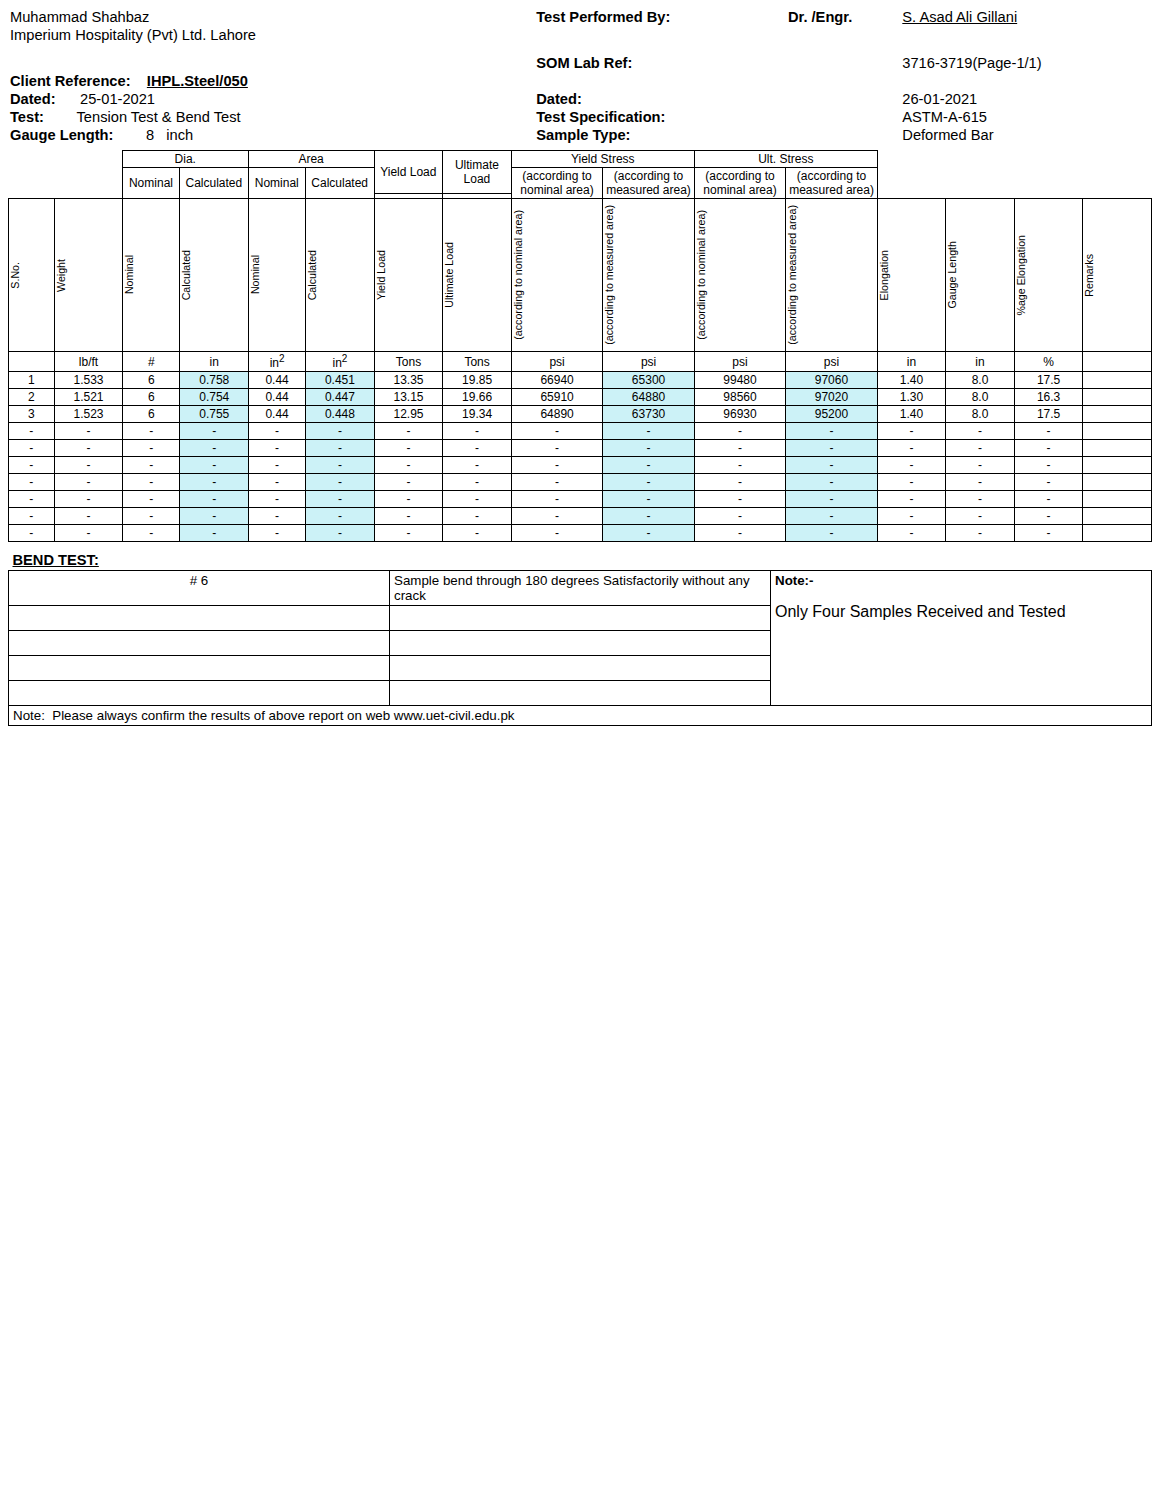| Muhammad Shahbaz | Test Performed By: | Dr. /Engr. | S. Asad Ali Gillani |
| Imperium Hospitality (Pvt) Ltd. Lahore | | | |
| | SOM Lab Ref: | 3716-3719(Page-1/1) |
| Client Reference: IHPL.Steel/050 | | |
| Dated: 25-01-2021 | Dated: | 26-01-2021 |
| Test: Tension Test & Bend Test | Test Specification: | ASTM-A-615 |
| Gauge Length: 8 inch | Sample Type: | Deformed Bar |
| | | Dia. | Area | Yield Load | Ultimate Load | Yield Stress | Ult. Stress | | | | |
| Nominal | Calculated | Nominal | Calculated | (according to nominal area) | (according to measured area) | (according to nominal area) | (according to measured area) |
| S.No. | Weight | Nominal | Calculated | Nominal | Calculated | Yield Load | Ultimate Load | (according to nominal area) | (according to measured area) | (according to nominal area) | (according to measured area) | Elongation | Gauge Length | %age Elongation | Remarks |
| | lb/ft | # | in | in 2 | in 2 | Tons | Tons | psi | psi | psi | psi | in | in | % | |
| 1 | 1.533 | 6 | 0.758 | 0.44 | 0.451 | 13.35 | 19.85 | 66940 | 65300 | 99480 | 97060 | 1.40 | 8.0 | 17.5 | |
| 2 | 1.521 | 6 | 0.754 | 0.44 | 0.447 | 13.15 | 19.66 | 65910 | 64880 | 98560 | 97020 | 1.30 | 8.0 | 16.3 | |
| 3 | 1.523 | 6 | 0.755 | 0.44 | 0.448 | 12.95 | 19.34 | 64890 | 63730 | 96930 | 95200 | 1.40 | 8.0 | 17.5 | |
| - | - | - | - | - | - | - | - | - | - | - | - | - | - | - | |
| - | - | - | - | - | - | - | - | - | - | - | - | - | - | - | |
| - | - | - | - | - | - | - | - | - | - | - | - | - | - | - | |
| - | - | - | - | - | - | - | - | - | - | - | - | - | - | - | |
| - | - | - | - | - | - | - | - | - | - | - | - | - | - | - | |
| - | - | - | - | - | - | - | - | - | - | - | - | - | - | - | |
| - | - | - | - | - | - | - | - | - | - | - | - | - | - | - | |
| BEND TEST: |
| # 6 | Sample bend through 180 degrees Satisfactorily without any crack | Note:- Only Four Samples Received and Tested |
| Note: Please always confirm the results of above report on web www.uet-civil.edu.pk |